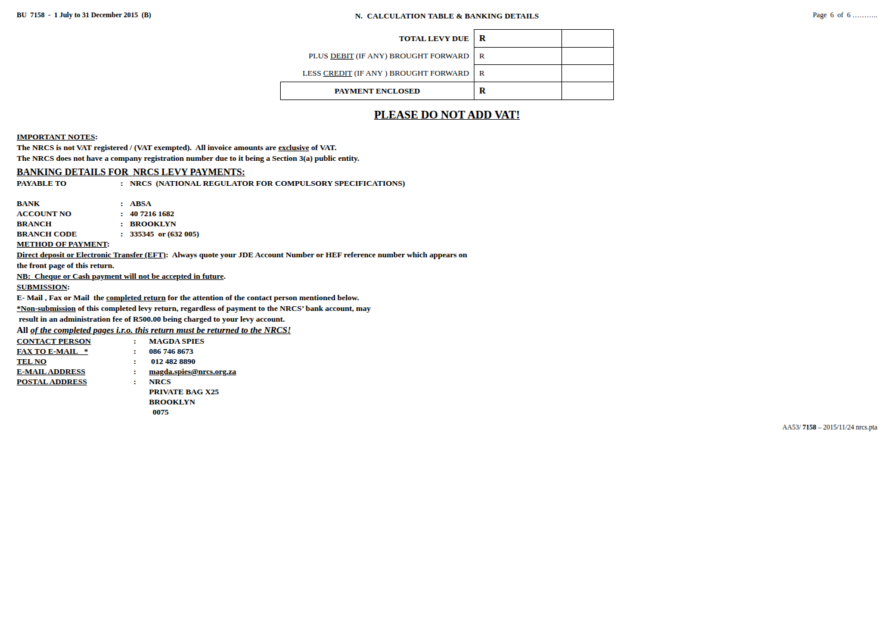BU 7158 - 1 July to 31 December 2015 (B)
Page 6 of 6 ………..
N. CALCULATION TABLE & BANKING DETAILS
| TOTAL LEVY DUE | R | |
| PLUS DEBIT (IF ANY) BROUGHT FORWARD | R | |
| LESS CREDIT (IF ANY ) BROUGHT FORWARD | R | |
| PAYMENT ENCLOSED | R | |
PLEASE DO NOT ADD VAT!
IMPORTANT NOTES:
The NRCS is not VAT registered / (VAT exempted). All invoice amounts are exclusive of VAT.
The NRCS does not have a company registration number due to it being a Section 3(a) public entity.
BANKING DETAILS FOR NRCS LEVY PAYMENTS:
| PAYABLE TO | : | NRCS (NATIONAL REGULATOR FOR COMPULSORY SPECIFICATIONS) |
| BANK | : | ABSA |
| ACCOUNT NO | : | 40 7216 1682 |
| BRANCH | : | BROOKLYN |
| BRANCH CODE | : | 335345 or (632 005) |
METHOD OF PAYMENT:
Direct deposit or Electronic Transfer (EFT): Always quote your JDE Account Number or HEF reference number which appears on
the front page of this return.
NB: Cheque or Cash payment will not be accepted in future.
SUBMISSION:
E- Mail , Fax or Mail the completed return for the attention of the contact person mentioned below.
*Non-submission of this completed levy return, regardless of payment to the NRCS’ bank account, may
result in an administration fee of R500.00 being charged to your levy account.
All of the completed pages i.r.o. this return must be returned to the NRCS!
| CONTACT PERSON | : | MAGDA SPIES |
| FAX TO E-MAIL * | : | 086 746 8673 |
| TEL NO | : | 012 482 8890 |
| E-MAIL ADDRESS | : | magda.spies@nrcs.org.za |
| POSTAL ADDRESS | : | NRCS |
| | | PRIVATE BAG X25 |
| | | BROOKLYN |
| | | 0075 |
AA53/ 7158 – 2015/11/24 nrcs.pta